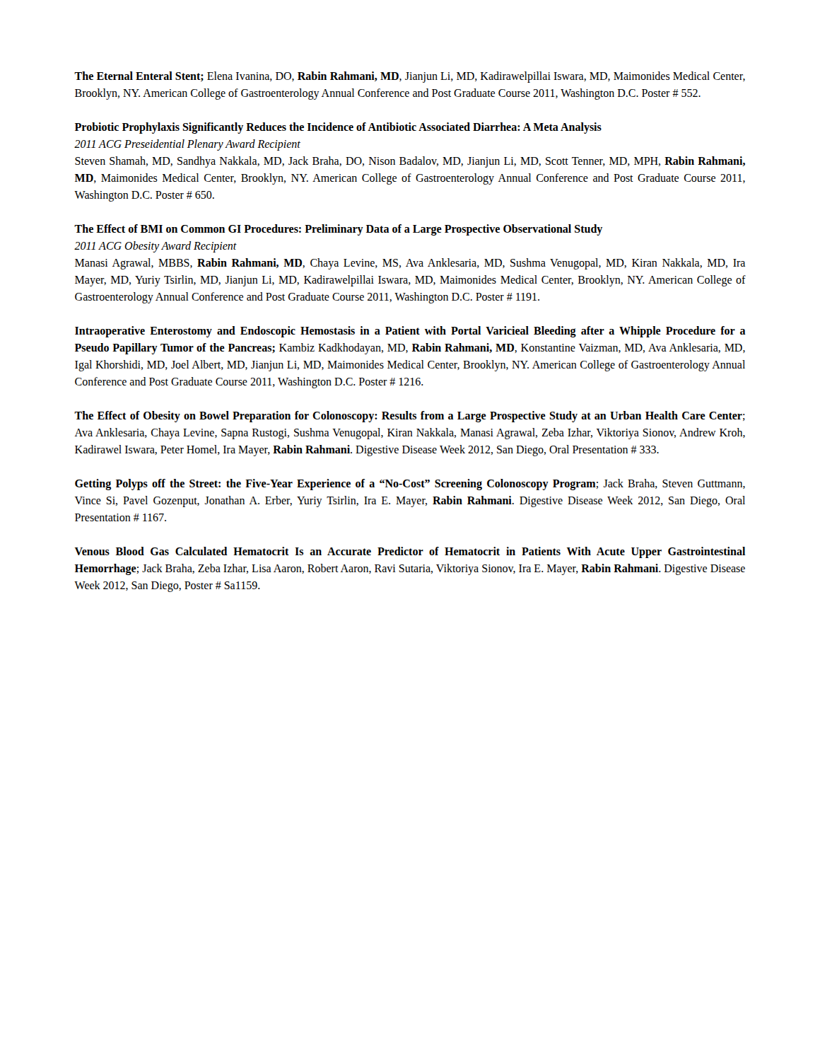The Eternal Enteral Stent; Elena Ivanina, DO, Rabin Rahmani, MD, Jianjun Li, MD, Kadirawelpillai Iswara, MD, Maimonides Medical Center, Brooklyn, NY. American College of Gastroenterology Annual Conference and Post Graduate Course 2011, Washington D.C. Poster # 552.
Probiotic Prophylaxis Significantly Reduces the Incidence of Antibiotic Associated Diarrhea: A Meta Analysis
2011 ACG Preseidential Plenary Award Recipient Steven Shamah, MD, Sandhya Nakkala, MD, Jack Braha, DO, Nison Badalov, MD, Jianjun Li, MD, Scott Tenner, MD, MPH, Rabin Rahmani, MD, Maimonides Medical Center, Brooklyn, NY. American College of Gastroenterology Annual Conference and Post Graduate Course 2011, Washington D.C. Poster # 650.
The Effect of BMI on Common GI Procedures: Preliminary Data of a Large Prospective Observational Study
2011 ACG Obesity Award Recipient Manasi Agrawal, MBBS, Rabin Rahmani, MD, Chaya Levine, MS, Ava Anklesaria, MD, Sushma Venugopal, MD, Kiran Nakkala, MD, Ira Mayer, MD, Yuriy Tsirlin, MD, Jianjun Li, MD, Kadirawelpillai Iswara, MD, Maimonides Medical Center, Brooklyn, NY. American College of Gastroenterology Annual Conference and Post Graduate Course 2011, Washington D.C. Poster # 1191.
Intraoperative Enterostomy and Endoscopic Hemostasis in a Patient with Portal Varicieal Bleeding after a Whipple Procedure for a Pseudo Papillary Tumor of the Pancreas; Kambiz Kadkhodayan, MD, Rabin Rahmani, MD, Konstantine Vaizman, MD, Ava Anklesaria, MD, Igal Khorshidi, MD, Joel Albert, MD, Jianjun Li, MD, Maimonides Medical Center, Brooklyn, NY. American College of Gastroenterology Annual Conference and Post Graduate Course 2011, Washington D.C. Poster # 1216.
The Effect of Obesity on Bowel Preparation for Colonoscopy: Results from a Large Prospective Study at an Urban Health Care Center; Ava Anklesaria, Chaya Levine, Sapna Rustogi, Sushma Venugopal, Kiran Nakkala, Manasi Agrawal, Zeba Izhar, Viktoriya Sionov, Andrew Kroh, Kadirawel Iswara, Peter Homel, Ira Mayer, Rabin Rahmani. Digestive Disease Week 2012, San Diego, Oral Presentation # 333.
Getting Polyps off the Street: the Five-Year Experience of a “No-Cost” Screening Colonoscopy Program; Jack Braha, Steven Guttmann, Vince Si, Pavel Gozenput, Jonathan A. Erber, Yuriy Tsirlin, Ira E. Mayer, Rabin Rahmani. Digestive Disease Week 2012, San Diego, Oral Presentation # 1167.
Venous Blood Gas Calculated Hematocrit Is an Accurate Predictor of Hematocrit in Patients With Acute Upper Gastrointestinal Hemorrhage; Jack Braha, Zeba Izhar, Lisa Aaron, Robert Aaron, Ravi Sutaria, Viktoriya Sionov, Ira E. Mayer, Rabin Rahmani. Digestive Disease Week 2012, San Diego, Poster # Sa1159.